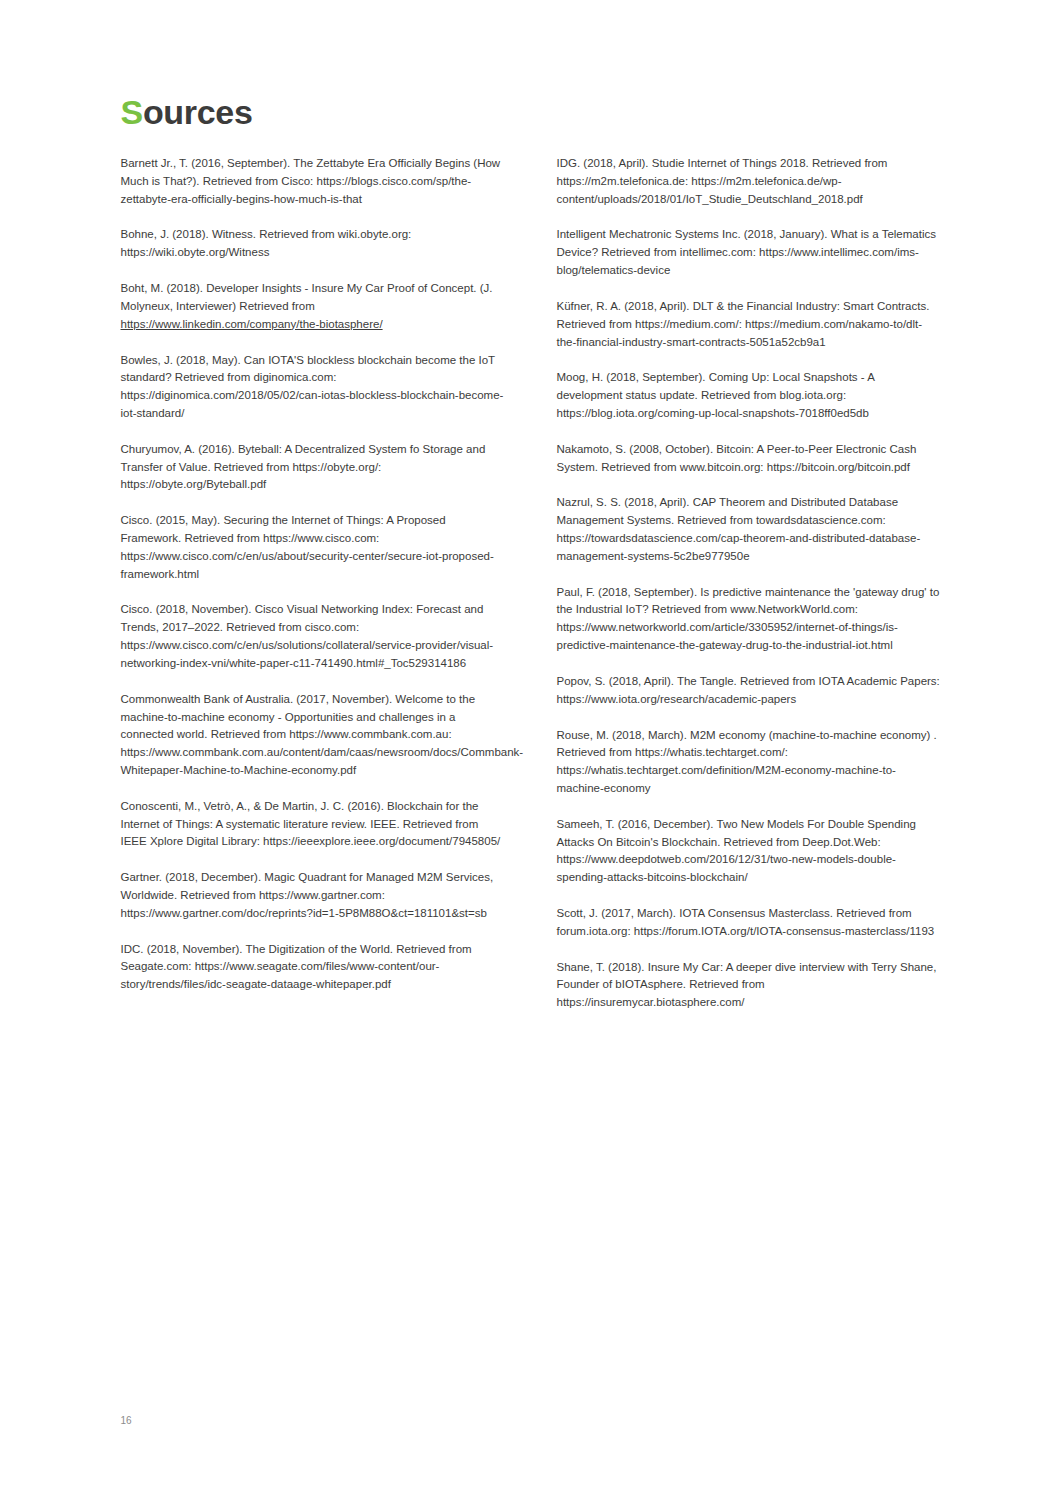Sources
Barnett Jr., T. (2016, September). The Zettabyte Era Officially Begins (How Much is That?). Retrieved from Cisco: https://blogs.cisco.com/sp/the-zettabyte-era-officially-begins-how-much-is-that
Bohne, J. (2018). Witness. Retrieved from wiki.obyte.org: https://wiki.obyte.org/Witness
Boht, M. (2018). Developer Insights - Insure My Car Proof of Concept. (J. Molyneux, Interviewer) Retrieved from https://www.linkedin.com/company/the-biotasphere/
Bowles, J. (2018, May). Can IOTA'S blockless blockchain become the IoT standard? Retrieved from diginomica.com: https://diginomica.com/2018/05/02/can-iotas-blockless-blockchain-become-iot-standard/
Churyumov, A. (2016). Byteball: A Decentralized System fo Storage and Transfer of Value. Retrieved from https://obyte.org/: https://obyte.org/Byteball.pdf
Cisco. (2015, May). Securing the Internet of Things: A Proposed Framework. Retrieved from https://www.cisco.com: https://www.cisco.com/c/en/us/about/security-center/secure-iot-proposed-framework.html
Cisco. (2018, November). Cisco Visual Networking Index: Forecast and Trends, 2017–2022. Retrieved from cisco.com: https://www.cisco.com/c/en/us/solutions/collateral/service-provider/visual-networking-index-vni/white-paper-c11-741490.html#_Toc529314186
Commonwealth Bank of Australia. (2017, November). Welcome to the machine-to-machine economy - Opportunities and challenges in a connected world. Retrieved from https://www.commbank.com.au: https://www.commbank.com.au/content/dam/caas/newsroom/docs/Commbank-Whitepaper-Machine-to-Machine-economy.pdf
Conoscenti, M., Vetrò, A., & De Martin, J. C. (2016). Blockchain for the Internet of Things: A systematic literature review. IEEE. Retrieved from IEEE Xplore Digital Library: https://ieeexplore.ieee.org/document/7945805/
Gartner. (2018, December). Magic Quadrant for Managed M2M Services, Worldwide. Retrieved from https://www.gartner.com: https://www.gartner.com/doc/reprints?id=1-5P8M88O&ct=181101&st=sb
IDC. (2018, November). The Digitization of the World. Retrieved from Seagate.com: https://www.seagate.com/files/www-content/our-story/trends/files/idc-seagate-dataage-whitepaper.pdf
IDG. (2018, April). Studie Internet of Things 2018. Retrieved from https://m2m.telefonica.de: https://m2m.telefonica.de/wp-content/uploads/2018/01/IoT_Studie_Deutschland_2018.pdf
Intelligent Mechatronic Systems Inc. (2018, January). What is a Telematics Device? Retrieved from intellimec.com: https://www.intellimec.com/ims-blog/telematics-device
Küfner, R. A. (2018, April). DLT & the Financial Industry: Smart Contracts. Retrieved from https://medium.com/: https://medium.com/nakamo-to/dlt-the-financial-industry-smart-contracts-5051a52cb9a1
Moog, H. (2018, September). Coming Up: Local Snapshots - A development status update. Retrieved from blog.iota.org: https://blog.iota.org/coming-up-local-snapshots-7018ff0ed5db
Nakamoto, S. (2008, October). Bitcoin: A Peer-to-Peer Electronic Cash System. Retrieved from www.bitcoin.org: https://bitcoin.org/bitcoin.pdf
Nazrul, S. S. (2018, April). CAP Theorem and Distributed Database Management Systems. Retrieved from towardsdatascience.com: https://towardsdatascience.com/cap-theorem-and-distributed-database-management-systems-5c2be977950e
Paul, F. (2018, September). Is predictive maintenance the 'gateway drug' to the Industrial IoT? Retrieved from www.NetworkWorld.com: https://www.networkworld.com/article/3305952/internet-of-things/is-predictive-maintenance-the-gateway-drug-to-the-industrial-iot.html
Popov, S. (2018, April). The Tangle. Retrieved from IOTA Academic Papers: https://www.iota.org/research/academic-papers
Rouse, M. (2018, March). M2M economy (machine-to-machine economy) . Retrieved from https://whatis.techtarget.com/: https://whatis.techtarget.com/definition/M2M-economy-machine-to-machine-economy
Sameeh, T. (2016, December). Two New Models For Double Spending Attacks On Bitcoin's Blockchain. Retrieved from Deep.Dot.Web: https://www.deepdotweb.com/2016/12/31/two-new-models-double-spending-attacks-bitcoins-blockchain/
Scott, J. (2017, March). IOTA Consensus Masterclass. Retrieved from forum.iota.org: https://forum.IOTA.org/t/IOTA-consensus-masterclass/1193
Shane, T. (2018). Insure My Car: A deeper dive interview with Terry Shane, Founder of bIOTAsphere. Retrieved from https://insuremycar.biotasphere.com/
16